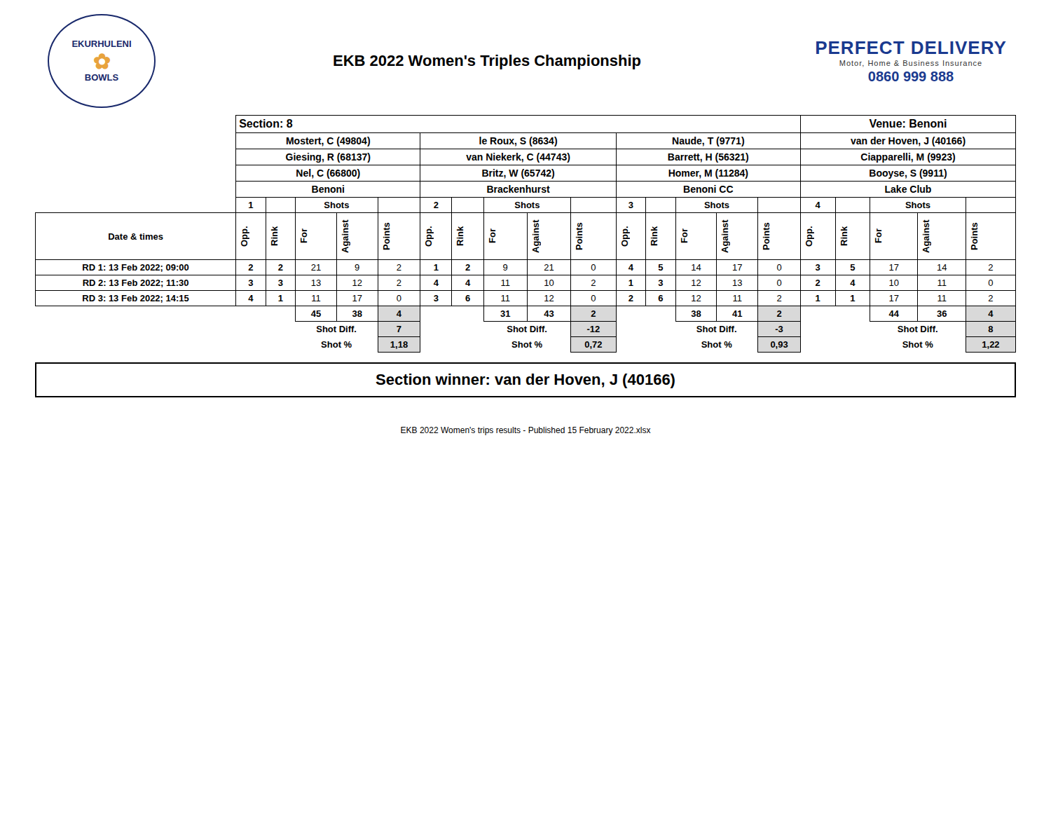EKURHULENI
✿
BOWLS
EKB 2022 Women's Triples Championship
PERFECT DELIVERY
Motor, Home & Business Insurance
0860 999 888
| | Section: 8 | Venue: Benoni |
| | Mostert, C (49804) | le Roux, S (8634) | Naude, T (9771) | van der Hoven, J (40166) |
| | Giesing, R (68137) | van Niekerk, C (44743) | Barrett, H (56321) | Ciapparelli, M (9923) |
| | Nel, C (66800) | Britz, W (65742) | Homer, M (11284) | Booyse, S (9911) |
| | Benoni | Brackenhurst | Benoni CC | Lake Club |
| | 1 | | Shots | | 2 | | Shots | | 3 | | Shots | | 4 | | Shots | |
| Date & times | Opp. | Rink | For | Against | Points | Opp. | Rink | For | Against | Points | Opp. | Rink | For | Against | Points | Opp. | Rink | For | Against | Points |
| RD 1: 13 Feb 2022; 09:00 | 2 | 2 | 21 | 9 | 2 | 1 | 2 | 9 | 21 | 0 | 4 | 5 | 14 | 17 | 0 | 3 | 5 | 17 | 14 | 2 |
| RD 2: 13 Feb 2022; 11:30 | 3 | 3 | 13 | 12 | 2 | 4 | 4 | 11 | 10 | 2 | 1 | 3 | 12 | 13 | 0 | 2 | 4 | 10 | 11 | 0 |
| RD 3: 13 Feb 2022; 14:15 | 4 | 1 | 11 | 17 | 0 | 3 | 6 | 11 | 12 | 0 | 2 | 6 | 12 | 11 | 2 | 1 | 1 | 17 | 11 | 2 |
| | | | 45 | 38 | 4 | | | 31 | 43 | 2 | | | 38 | 41 | 2 | | | 44 | 36 | 4 |
| | | | Shot Diff. | 7 | | | Shot Diff. | -12 | | | Shot Diff. | -3 | | | Shot Diff. | 8 |
| | | | Shot % | 1,18 | | | Shot % | 0,72 | | | Shot % | 0,93 | | | Shot % | 1,22 |
Section winner: van der Hoven, J (40166)
EKB 2022 Women's trips results - Published 15 February 2022.xlsx